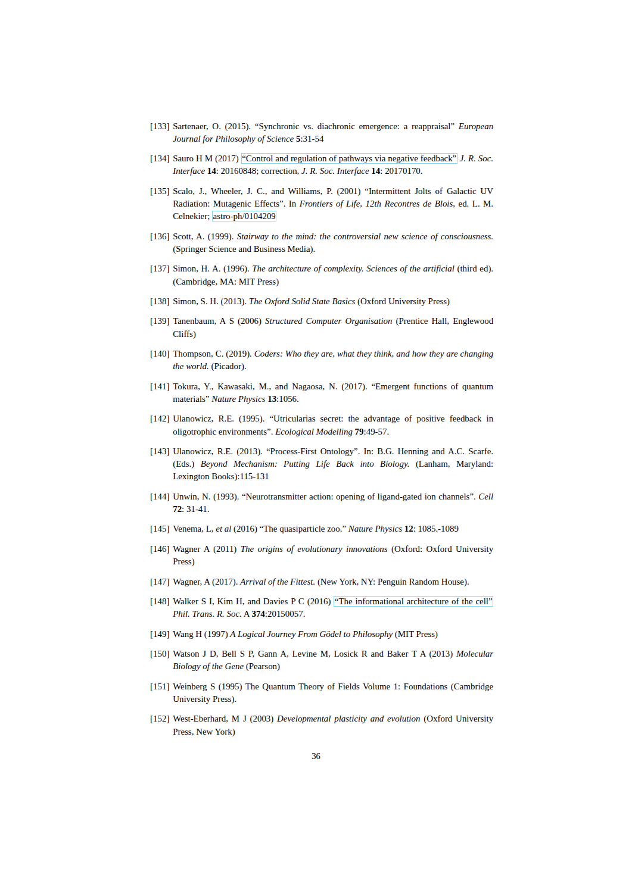[133] Sartenaer, O. (2015). “Synchronic vs. diachronic emergence: a reappraisal” European Journal for Philosophy of Science 5:31-54
[134] Sauro H M (2017) “Control and regulation of pathways via negative feedback” J. R. Soc. Interface 14: 20160848; correction, J. R. Soc. Interface 14: 20170170.
[135] Scalo, J., Wheeler, J. C., and Williams, P. (2001) “Intermittent Jolts of Galactic UV Radiation: Mutagenic Effects”. In Frontiers of Life, 12th Recontres de Blois, ed. L. M. Celnekier; astro-ph/0104209
[136] Scott, A. (1999). Stairway to the mind: the controversial new science of consciousness. (Springer Science and Business Media).
[137] Simon, H. A. (1996). The architecture of complexity. Sciences of the artificial (third ed). (Cambridge, MA: MIT Press)
[138] Simon, S. H. (2013). The Oxford Solid State Basics (Oxford University Press)
[139] Tanenbaum, A S (2006) Structured Computer Organisation (Prentice Hall, Englewood Cliffs)
[140] Thompson, C. (2019). Coders: Who they are, what they think, and how they are changing the world. (Picador).
[141] Tokura, Y., Kawasaki, M., and Nagaosa, N. (2017). “Emergent functions of quantum materials” Nature Physics 13:1056.
[142] Ulanowicz, R.E. (1995). “Utricularias secret: the advantage of positive feedback in oligotrophic environments”. Ecological Modelling 79:49-57.
[143] Ulanowicz, R.E. (2013). “Process-First Ontology”. In: B.G. Henning and A.C. Scarfe. (Eds.) Beyond Mechanism: Putting Life Back into Biology. (Lanham, Maryland: Lexington Books):115-131
[144] Unwin, N. (1993). “Neurotransmitter action: opening of ligand-gated ion channels”. Cell 72: 31-41.
[145] Venema, L, et al (2016) “The quasiparticle zoo.” Nature Physics 12: 1085.-1089
[146] Wagner A (2011) The origins of evolutionary innovations (Oxford: Oxford University Press)
[147] Wagner, A (2017). Arrival of the Fittest. (New York, NY: Penguin Random House).
[148] Walker S I, Kim H, and Davies P C (2016) “The informational architecture of the cell” Phil. Trans. R. Soc. A 374:20150057.
[149] Wang H (1997) A Logical Journey From Gödel to Philosophy (MIT Press)
[150] Watson J D, Bell S P, Gann A, Levine M, Losick R and Baker T A (2013) Molecular Biology of the Gene (Pearson)
[151] Weinberg S (1995) The Quantum Theory of Fields Volume 1: Foundations (Cambridge University Press).
[152] West-Eberhard, M J (2003) Developmental plasticity and evolution (Oxford University Press, New York)
36